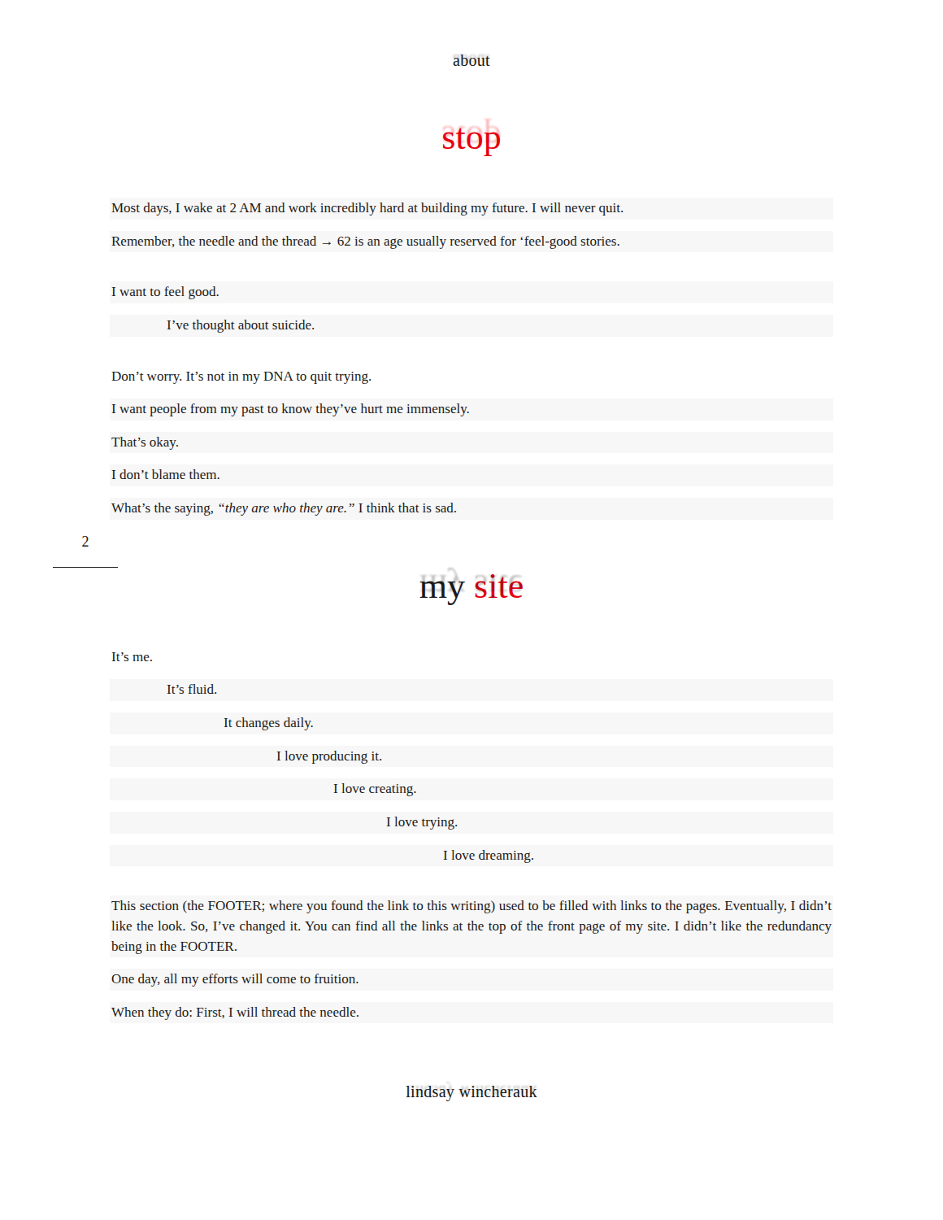about
stop
Most days, I wake at 2 AM and work incredibly hard at building my future. I will never quit.
Remember, the needle and the thread → 62 is an age usually reserved for ‘feel-good stories.
I want to feel good.
I’ve thought about suicide.
Don’t worry. It’s not in my DNA to quit trying.
I want people from my past to know they’ve hurt me immensely.
That’s okay.
I don’t blame them.
What’s the saying, “they are who they are.” I think that is sad.
2
my site
It’s me.
It’s fluid.
It changes daily.
I love producing it.
I love creating.
I love trying.
I love dreaming.
This section (the FOOTER; where you found the link to this writing) used to be filled with links to the pages. Eventually, I didn’t like the look. So, I’ve changed it. You can find all the links at the top of the front page of my site. I didn’t like the redundancy being in the FOOTER.
One day, all my efforts will come to fruition.
When they do: First, I will thread the needle.
lindsay wincherauk